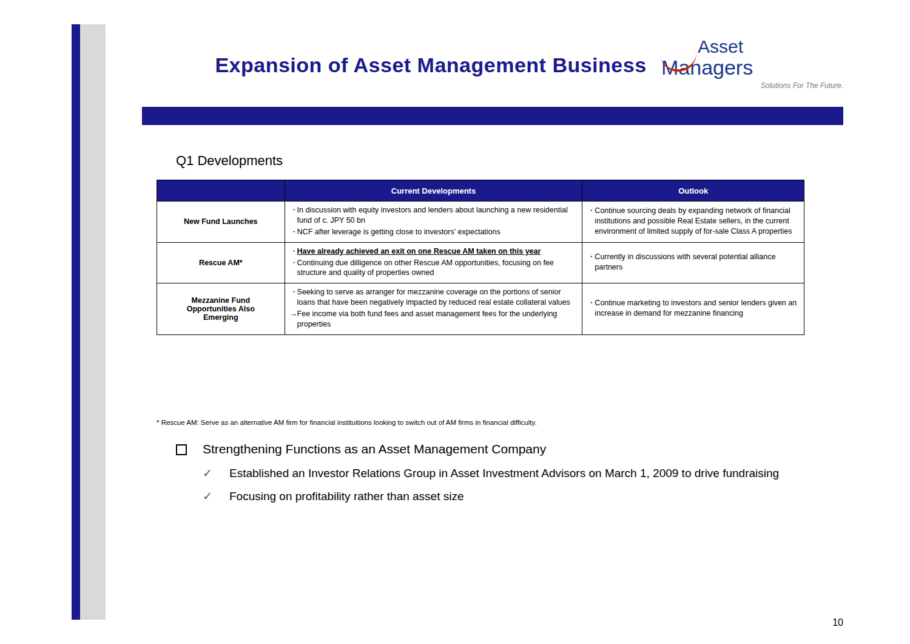Expansion of Asset Management Business
Asset
Managers
Solutions For The Future.
Q1 Developments
| | Current Developments | Outlook |
| --- | --- | --- |
| New Fund Launches | In discussion with equity investors and lenders about launching a new residential fund of c. JPY 50 bn NCF after leverage is getting close to investors' expectations | Continue sourcing deals by expanding network of financial institutions and possible Real Estate sellers, in the current environment of limited supply of for-sale Class A properties |
| Rescue AM* | Have already achieved an exit on one Rescue AM taken on this year Continuing due dilligence on other Rescue AM opportunities, focusing on fee structure and quality of properties owned | Currently in discussions with several potential alliance partners |
| Mezzanine Fund Opportunities Also Emerging | Seeking to serve as arranger for mezzanine coverage on the portions of senior loans that have been negatively impacted by reduced real estate collateral values Fee income via both fund fees and asset management fees for the underlying properties | Continue marketing to investors and senior lenders given an increase in demand for mezzanine financing |
* Rescue AM: Serve as an alternative AM firm for financial instituitions looking to switch out of AM firms in financial difficulty.
Strengthening Functions as an Asset Management Company
Established an Investor Relations Group in Asset Investment Advisors on March 1, 2009 to drive fundraising
Focusing on profitability rather than asset size
10